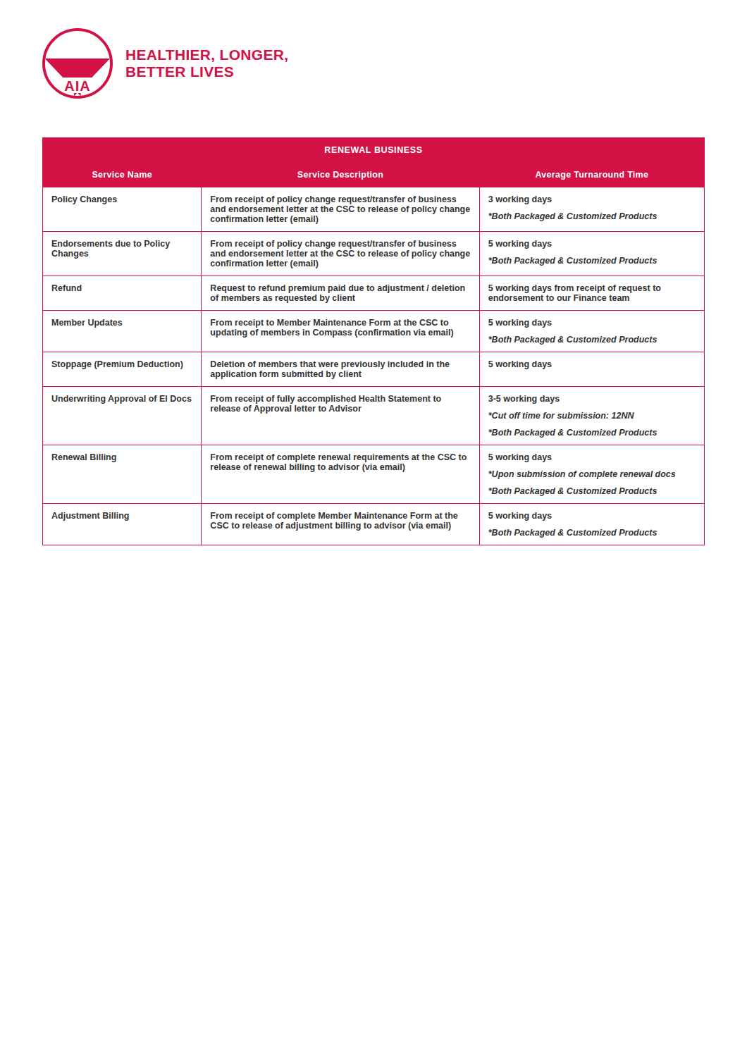AIA
Healthier, Longer,
Better Lives
RENEWAL BUSINESS
| Service Name | Service Description | Average Turnaround Time |
| --- | --- | --- |
| Policy Changes | From receipt of policy change request/transfer of business and endorsement letter at the CSC to release of policy change confirmation letter (email) | 3 working days *Both Packaged & Customized Products |
| Endorsements due to Policy Changes | From receipt of policy change request/transfer of business and endorsement letter at the CSC to release of policy change confirmation letter (email) | 5 working days *Both Packaged & Customized Products |
| Refund | Request to refund premium paid due to adjustment / deletion of members as requested by client | 5 working days from receipt of request to endorsement to our Finance team |
| Member Updates | From receipt to Member Maintenance Form at the CSC to updating of members in Compass (confirmation via email) | 5 working days *Both Packaged & Customized Products |
| Stoppage (Premium Deduction) | Deletion of members that were previously included in the application form submitted by client | 5 working days |
| Underwriting Approval of El Docs | From receipt of fully accomplished Health Statement to release of Approval letter to Advisor | 3-5 working days *Cut off time for submission: 12NN *Both Packaged & Customized Products |
| Renewal Billing | From receipt of complete renewal requirements at the CSC to release of renewal billing to advisor (via email) | 5 working days *Upon submission of complete renewal docs *Both Packaged & Customized Products |
| Adjustment Billing | From receipt of complete Member Maintenance Form at the CSC to release of adjustment billing to advisor (via email) | 5 working days *Both Packaged & Customized Products |